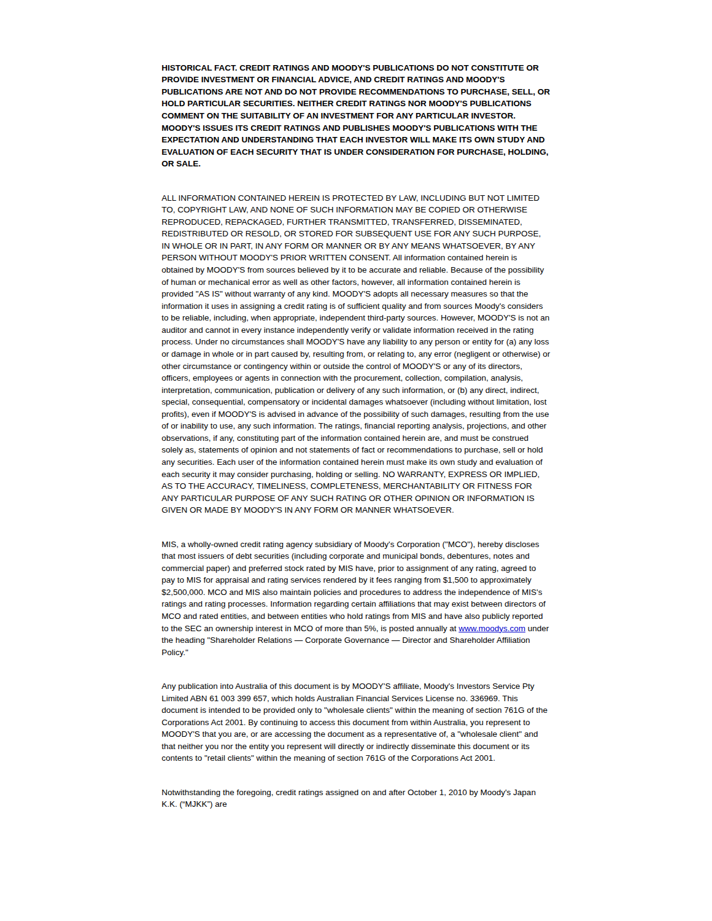HISTORICAL FACT. CREDIT RATINGS AND MOODY'S PUBLICATIONS DO NOT CONSTITUTE OR PROVIDE INVESTMENT OR FINANCIAL ADVICE, AND CREDIT RATINGS AND MOODY'S PUBLICATIONS ARE NOT AND DO NOT PROVIDE RECOMMENDATIONS TO PURCHASE, SELL, OR HOLD PARTICULAR SECURITIES. NEITHER CREDIT RATINGS NOR MOODY'S PUBLICATIONS COMMENT ON THE SUITABILITY OF AN INVESTMENT FOR ANY PARTICULAR INVESTOR. MOODY'S ISSUES ITS CREDIT RATINGS AND PUBLISHES MOODY'S PUBLICATIONS WITH THE EXPECTATION AND UNDERSTANDING THAT EACH INVESTOR WILL MAKE ITS OWN STUDY AND EVALUATION OF EACH SECURITY THAT IS UNDER CONSIDERATION FOR PURCHASE, HOLDING, OR SALE.
ALL INFORMATION CONTAINED HEREIN IS PROTECTED BY LAW, INCLUDING BUT NOT LIMITED TO, COPYRIGHT LAW, AND NONE OF SUCH INFORMATION MAY BE COPIED OR OTHERWISE REPRODUCED, REPACKAGED, FURTHER TRANSMITTED, TRANSFERRED, DISSEMINATED, REDISTRIBUTED OR RESOLD, OR STORED FOR SUBSEQUENT USE FOR ANY SUCH PURPOSE, IN WHOLE OR IN PART, IN ANY FORM OR MANNER OR BY ANY MEANS WHATSOEVER, BY ANY PERSON WITHOUT MOODY'S PRIOR WRITTEN CONSENT. All information contained herein is obtained by MOODY'S from sources believed by it to be accurate and reliable. Because of the possibility of human or mechanical error as well as other factors, however, all information contained herein is provided "AS IS" without warranty of any kind. MOODY'S adopts all necessary measures so that the information it uses in assigning a credit rating is of sufficient quality and from sources Moody's considers to be reliable, including, when appropriate, independent third-party sources. However, MOODY'S is not an auditor and cannot in every instance independently verify or validate information received in the rating process. Under no circumstances shall MOODY'S have any liability to any person or entity for (a) any loss or damage in whole or in part caused by, resulting from, or relating to, any error (negligent or otherwise) or other circumstance or contingency within or outside the control of MOODY'S or any of its directors, officers, employees or agents in connection with the procurement, collection, compilation, analysis, interpretation, communication, publication or delivery of any such information, or (b) any direct, indirect, special, consequential, compensatory or incidental damages whatsoever (including without limitation, lost profits), even if MOODY'S is advised in advance of the possibility of such damages, resulting from the use of or inability to use, any such information. The ratings, financial reporting analysis, projections, and other observations, if any, constituting part of the information contained herein are, and must be construed solely as, statements of opinion and not statements of fact or recommendations to purchase, sell or hold any securities. Each user of the information contained herein must make its own study and evaluation of each security it may consider purchasing, holding or selling. NO WARRANTY, EXPRESS OR IMPLIED, AS TO THE ACCURACY, TIMELINESS, COMPLETENESS, MERCHANTABILITY OR FITNESS FOR ANY PARTICULAR PURPOSE OF ANY SUCH RATING OR OTHER OPINION OR INFORMATION IS GIVEN OR MADE BY MOODY'S IN ANY FORM OR MANNER WHATSOEVER.
MIS, a wholly-owned credit rating agency subsidiary of Moody's Corporation ("MCO"), hereby discloses that most issuers of debt securities (including corporate and municipal bonds, debentures, notes and commercial paper) and preferred stock rated by MIS have, prior to assignment of any rating, agreed to pay to MIS for appraisal and rating services rendered by it fees ranging from $1,500 to approximately $2,500,000. MCO and MIS also maintain policies and procedures to address the independence of MIS's ratings and rating processes. Information regarding certain affiliations that may exist between directors of MCO and rated entities, and between entities who hold ratings from MIS and have also publicly reported to the SEC an ownership interest in MCO of more than 5%, is posted annually at www.moodys.com under the heading "Shareholder Relations — Corporate Governance — Director and Shareholder Affiliation Policy."
Any publication into Australia of this document is by MOODY'S affiliate, Moody's Investors Service Pty Limited ABN 61 003 399 657, which holds Australian Financial Services License no. 336969. This document is intended to be provided only to "wholesale clients" within the meaning of section 761G of the Corporations Act 2001. By continuing to access this document from within Australia, you represent to MOODY'S that you are, or are accessing the document as a representative of, a "wholesale client" and that neither you nor the entity you represent will directly or indirectly disseminate this document or its contents to "retail clients" within the meaning of section 761G of the Corporations Act 2001.
Notwithstanding the foregoing, credit ratings assigned on and after October 1, 2010 by Moody's Japan K.K. (“MJKK”) are